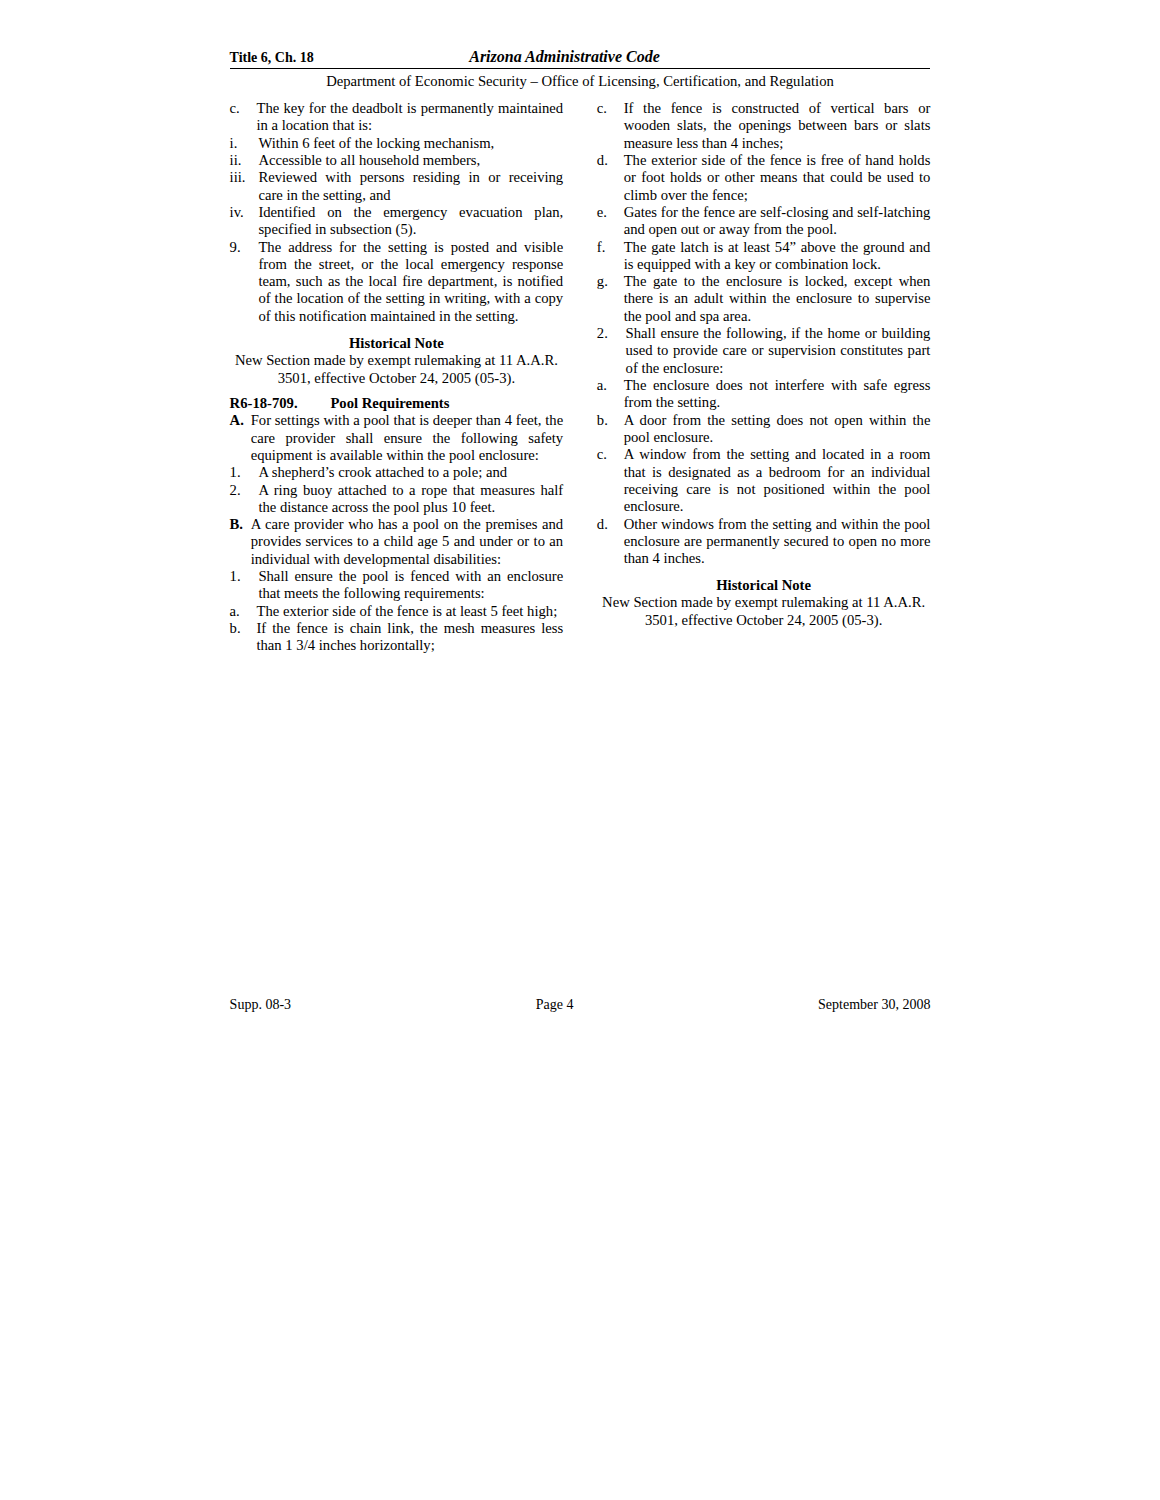Title 6, Ch. 18
Arizona Administrative Code
Department of Economic Security – Office of Licensing, Certification, and Regulation
| c. | The key for the deadbolt is permanently maintained in a location that is: |
| i. | Within 6 feet of the locking mechanism, |
| ii. | Accessible to all household members, |
| iii. | Reviewed with persons residing in or receiving care in the setting, and |
| iv. | Identified on the emergency evacuation plan, specified in subsection (5). |
| 9. | The address for the setting is posted and visible from the street, or the local emergency response team, such as the local fire department, is notified of the location of the setting in writing, with a copy of this notification maintained in the setting. |
Historical Note
New Section made by exempt rulemaking at 11 A.A.R.
3501, effective October 24, 2005 (05-3).
R6-18-709. Pool Requirements
| A. | For settings with a pool that is deeper than 4 feet, the care provider shall ensure the following safety equipment is available within the pool enclosure: |
| 1. | A shepherd’s crook attached to a pole; and |
| 2. | A ring buoy attached to a rope that measures half the distance across the pool plus 10 feet. |
| B. | A care provider who has a pool on the premises and provides services to a child age 5 and under or to an individual with developmental disabilities: |
| 1. | Shall ensure the pool is fenced with an enclosure that meets the following requirements: |
| a. | The exterior side of the fence is at least 5 feet high; |
| b. | If the fence is chain link, the mesh measures less than 1 3/4 inches horizontally; |
| c. | If the fence is constructed of vertical bars or wooden slats, the openings between bars or slats measure less than 4 inches; |
| d. | The exterior side of the fence is free of hand holds or foot holds or other means that could be used to climb over the fence; |
| e. | Gates for the fence are self-closing and self-latching and open out or away from the pool. |
| f. | The gate latch is at least 54” above the ground and is equipped with a key or combination lock. |
| g. | The gate to the enclosure is locked, except when there is an adult within the enclosure to supervise the pool and spa area. |
| 2. | Shall ensure the following, if the home or building used to provide care or supervision constitutes part of the enclosure: |
| a. | The enclosure does not interfere with safe egress from the setting. |
| b. | A door from the setting does not open within the pool enclosure. |
| c. | A window from the setting and located in a room that is designated as a bedroom for an individual receiving care is not positioned within the pool enclosure. |
| d. | Other windows from the setting and within the pool enclosure are permanently secured to open no more than 4 inches. |
Historical Note
New Section made by exempt rulemaking at 11 A.A.R.
3501, effective October 24, 2005 (05-3).
Supp. 08-3
Page 4
September 30, 2008